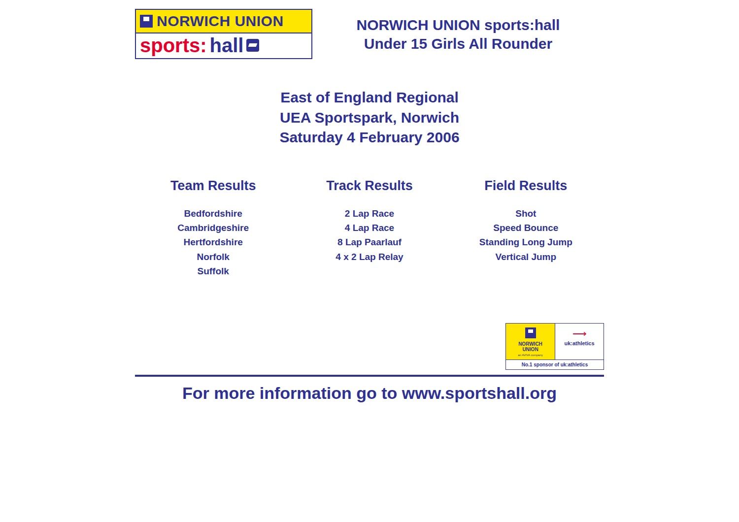NORWICH UNION
sports: hall
NORWICH UNION sports:hall
Under 15 Girls All Rounder
East of England Regional
UEA Sportspark, Norwich
Saturday 4 February 2006
Team Results
Bedfordshire
Cambridgeshire
Hertfordshire
Norfolk
Suffolk
Track Results
2 Lap Race
4 Lap Race
8 Lap Paarlauf
4 x 2 Lap Relay
Field Results
Shot
Speed Bounce
Standing Long Jump
Vertical Jump
NORWICH
UNION
an AVIVA company
⟶
uk:athletics
No.1 sponsor of uk:athletics
For more information go to www.sportshall.org